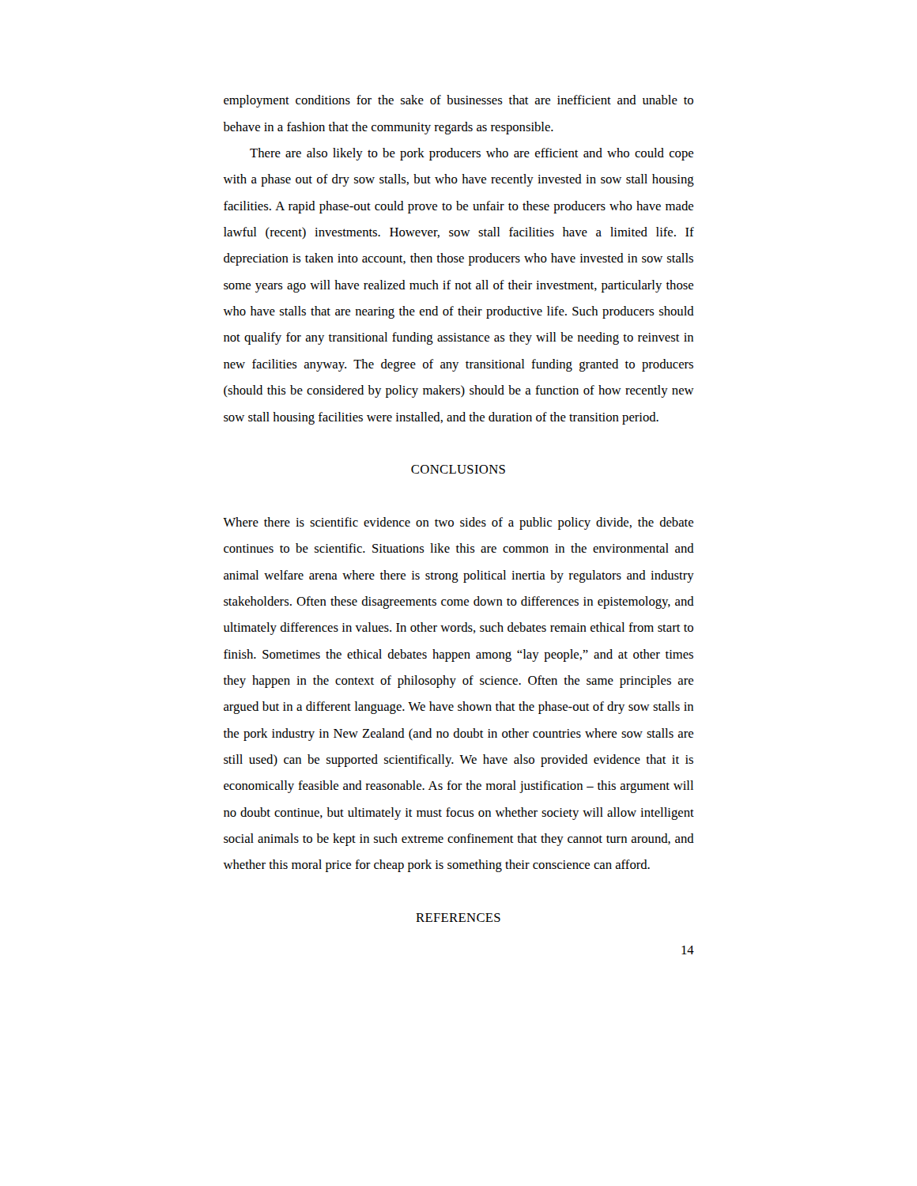employment conditions for the sake of businesses that are inefficient and unable to behave in a fashion that the community regards as responsible.
There are also likely to be pork producers who are efficient and who could cope with a phase out of dry sow stalls, but who have recently invested in sow stall housing facilities. A rapid phase-out could prove to be unfair to these producers who have made lawful (recent) investments. However, sow stall facilities have a limited life. If depreciation is taken into account, then those producers who have invested in sow stalls some years ago will have realized much if not all of their investment, particularly those who have stalls that are nearing the end of their productive life. Such producers should not qualify for any transitional funding assistance as they will be needing to reinvest in new facilities anyway. The degree of any transitional funding granted to producers (should this be considered by policy makers) should be a function of how recently new sow stall housing facilities were installed, and the duration of the transition period.
CONCLUSIONS
Where there is scientific evidence on two sides of a public policy divide, the debate continues to be scientific. Situations like this are common in the environmental and animal welfare arena where there is strong political inertia by regulators and industry stakeholders. Often these disagreements come down to differences in epistemology, and ultimately differences in values. In other words, such debates remain ethical from start to finish. Sometimes the ethical debates happen among “lay people,” and at other times they happen in the context of philosophy of science. Often the same principles are argued but in a different language. We have shown that the phase-out of dry sow stalls in the pork industry in New Zealand (and no doubt in other countries where sow stalls are still used) can be supported scientifically. We have also provided evidence that it is economically feasible and reasonable. As for the moral justification – this argument will no doubt continue, but ultimately it must focus on whether society will allow intelligent social animals to be kept in such extreme confinement that they cannot turn around, and whether this moral price for cheap pork is something their conscience can afford.
REFERENCES
14